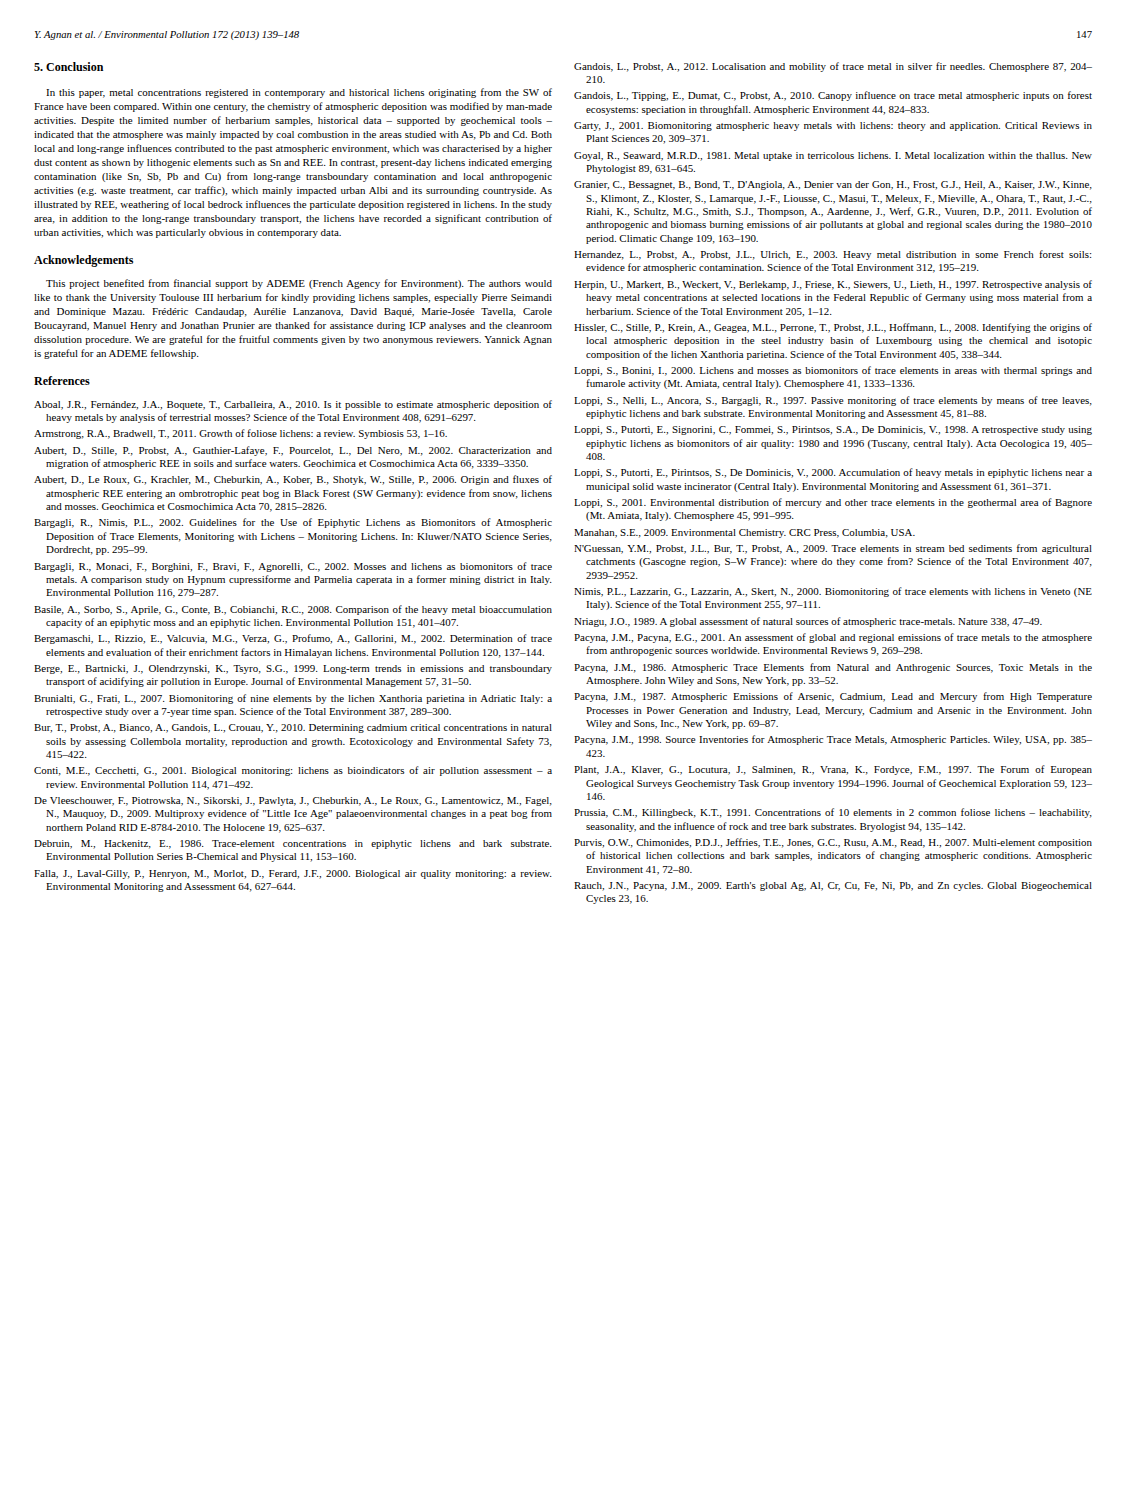Y. Agnan et al. / Environmental Pollution 172 (2013) 139–148 147
5. Conclusion
In this paper, metal concentrations registered in contemporary and historical lichens originating from the SW of France have been compared. Within one century, the chemistry of atmospheric deposition was modified by man-made activities. Despite the limited number of herbarium samples, historical data – supported by geochemical tools – indicated that the atmosphere was mainly impacted by coal combustion in the areas studied with As, Pb and Cd. Both local and long-range influences contributed to the past atmospheric environment, which was characterised by a higher dust content as shown by lithogenic elements such as Sn and REE. In contrast, present-day lichens indicated emerging contamination (like Sn, Sb, Pb and Cu) from long-range transboundary contamination and local anthropogenic activities (e.g. waste treatment, car traffic), which mainly impacted urban Albi and its surrounding countryside. As illustrated by REE, weathering of local bedrock influences the particulate deposition registered in lichens. In the study area, in addition to the long-range transboundary transport, the lichens have recorded a significant contribution of urban activities, which was particularly obvious in contemporary data.
Acknowledgements
This project benefited from financial support by ADEME (French Agency for Environment). The authors would like to thank the University Toulouse III herbarium for kindly providing lichens samples, especially Pierre Seimandi and Dominique Mazau. Frédéric Candaudap, Aurélie Lanzanova, David Baqué, Marie-Josée Tavella, Carole Boucayrand, Manuel Henry and Jonathan Prunier are thanked for assistance during ICP analyses and the cleanroom dissolution procedure. We are grateful for the fruitful comments given by two anonymous reviewers. Yannick Agnan is grateful for an ADEME fellowship.
References
Aboal, J.R., Fernández, J.A., Boquete, T., Carballeira, A., 2010. Is it possible to estimate atmospheric deposition of heavy metals by analysis of terrestrial mosses? Science of the Total Environment 408, 6291–6297.
Armstrong, R.A., Bradwell, T., 2011. Growth of foliose lichens: a review. Symbiosis 53, 1–16.
Aubert, D., Stille, P., Probst, A., Gauthier-Lafaye, F., Pourcelot, L., Del Nero, M., 2002. Characterization and migration of atmospheric REE in soils and surface waters. Geochimica et Cosmochimica Acta 66, 3339–3350.
Aubert, D., Le Roux, G., Krachler, M., Cheburkin, A., Kober, B., Shotyk, W., Stille, P., 2006. Origin and fluxes of atmospheric REE entering an ombrotrophic peat bog in Black Forest (SW Germany): evidence from snow, lichens and mosses. Geochimica et Cosmochimica Acta 70, 2815–2826.
Bargagli, R., Nimis, P.L., 2002. Guidelines for the Use of Epiphytic Lichens as Biomonitors of Atmospheric Deposition of Trace Elements, Monitoring with Lichens – Monitoring Lichens. In: Kluwer/NATO Science Series, Dordrecht, pp. 295–99.
Bargagli, R., Monaci, F., Borghini, F., Bravi, F., Agnorelli, C., 2002. Mosses and lichens as biomonitors of trace metals. A comparison study on Hypnum cupressiforme and Parmelia caperata in a former mining district in Italy. Environmental Pollution 116, 279–287.
Basile, A., Sorbo, S., Aprile, G., Conte, B., Cobianchi, R.C., 2008. Comparison of the heavy metal bioaccumulation capacity of an epiphytic moss and an epiphytic lichen. Environmental Pollution 151, 401–407.
Bergamaschi, L., Rizzio, E., Valcuvia, M.G., Verza, G., Profumo, A., Gallorini, M., 2002. Determination of trace elements and evaluation of their enrichment factors in Himalayan lichens. Environmental Pollution 120, 137–144.
Berge, E., Bartnicki, J., Olendrzynski, K., Tsyro, S.G., 1999. Long-term trends in emissions and transboundary transport of acidifying air pollution in Europe. Journal of Environmental Management 57, 31–50.
Brunialti, G., Frati, L., 2007. Biomonitoring of nine elements by the lichen Xanthoria parietina in Adriatic Italy: a retrospective study over a 7-year time span. Science of the Total Environment 387, 289–300.
Bur, T., Probst, A., Bianco, A., Gandois, L., Crouau, Y., 2010. Determining cadmium critical concentrations in natural soils by assessing Collembola mortality, reproduction and growth. Ecotoxicology and Environmental Safety 73, 415–422.
Conti, M.E., Cecchetti, G., 2001. Biological monitoring: lichens as bioindicators of air pollution assessment – a review. Environmental Pollution 114, 471–492.
De Vleeschouwer, F., Piotrowska, N., Sikorski, J., Pawlyta, J., Cheburkin, A., Le Roux, G., Lamentowicz, M., Fagel, N., Mauquoy, D., 2009. Multiproxy evidence of "Little Ice Age" palaeoenvironmental changes in a peat bog from northern Poland RID E-8784-2010. The Holocene 19, 625–637.
Debruin, M., Hackenitz, E., 1986. Trace-element concentrations in epiphytic lichens and bark substrate. Environmental Pollution Series B-Chemical and Physical 11, 153–160.
Falla, J., Laval-Gilly, P., Henryon, M., Morlot, D., Ferard, J.F., 2000. Biological air quality monitoring: a review. Environmental Monitoring and Assessment 64, 627–644.
Gandois, L., Probst, A., 2012. Localisation and mobility of trace metal in silver fir needles. Chemosphere 87, 204–210.
Gandois, L., Tipping, E., Dumat, C., Probst, A., 2010. Canopy influence on trace metal atmospheric inputs on forest ecosystems: speciation in throughfall. Atmospheric Environment 44, 824–833.
Garty, J., 2001. Biomonitoring atmospheric heavy metals with lichens: theory and application. Critical Reviews in Plant Sciences 20, 309–371.
Goyal, R., Seaward, M.R.D., 1981. Metal uptake in terricolous lichens. I. Metal localization within the thallus. New Phytologist 89, 631–645.
Granier, C., Bessagnet, B., Bond, T., D'Angiola, A., Denier van der Gon, H., Frost, G.J., Heil, A., Kaiser, J.W., Kinne, S., Klimont, Z., Kloster, S., Lamarque, J.-F., Liousse, C., Masui, T., Meleux, F., Mieville, A., Ohara, T., Raut, J.-C., Riahi, K., Schultz, M.G., Smith, S.J., Thompson, A., Aardenne, J., Werf, G.R., Vuuren, D.P., 2011. Evolution of anthropogenic and biomass burning emissions of air pollutants at global and regional scales during the 1980–2010 period. Climatic Change 109, 163–190.
Hernandez, L., Probst, A., Probst, J.L., Ulrich, E., 2003. Heavy metal distribution in some French forest soils: evidence for atmospheric contamination. Science of the Total Environment 312, 195–219.
Herpin, U., Markert, B., Weckert, V., Berlekamp, J., Friese, K., Siewers, U., Lieth, H., 1997. Retrospective analysis of heavy metal concentrations at selected locations in the Federal Republic of Germany using moss material from a herbarium. Science of the Total Environment 205, 1–12.
Hissler, C., Stille, P., Krein, A., Geagea, M.L., Perrone, T., Probst, J.L., Hoffmann, L., 2008. Identifying the origins of local atmospheric deposition in the steel industry basin of Luxembourg using the chemical and isotopic composition of the lichen Xanthoria parietina. Science of the Total Environment 405, 338–344.
Loppi, S., Bonini, I., 2000. Lichens and mosses as biomonitors of trace elements in areas with thermal springs and fumarole activity (Mt. Amiata, central Italy). Chemosphere 41, 1333–1336.
Loppi, S., Nelli, L., Ancora, S., Bargagli, R., 1997. Passive monitoring of trace elements by means of tree leaves, epiphytic lichens and bark substrate. Environmental Monitoring and Assessment 45, 81–88.
Loppi, S., Putortì, E., Signorini, C., Fommei, S., Pirintsos, S.A., De Dominicis, V., 1998. A retrospective study using epiphytic lichens as biomonitors of air quality: 1980 and 1996 (Tuscany, central Italy). Acta Oecologica 19, 405–408.
Loppi, S., Putorti, E., Pirintsos, S., De Dominicis, V., 2000. Accumulation of heavy metals in epiphytic lichens near a municipal solid waste incinerator (Central Italy). Environmental Monitoring and Assessment 61, 361–371.
Loppi, S., 2001. Environmental distribution of mercury and other trace elements in the geothermal area of Bagnore (Mt. Amiata, Italy). Chemosphere 45, 991–995.
Manahan, S.E., 2009. Environmental Chemistry. CRC Press, Columbia, USA.
N'Guessan, Y.M., Probst, J.L., Bur, T., Probst, A., 2009. Trace elements in stream bed sediments from agricultural catchments (Gascogne region, S–W France): where do they come from? Science of the Total Environment 407, 2939–2952.
Nimis, P.L., Lazzarin, G., Lazzarin, A., Skert, N., 2000. Biomonitoring of trace elements with lichens in Veneto (NE Italy). Science of the Total Environment 255, 97–111.
Nriagu, J.O., 1989. A global assessment of natural sources of atmospheric trace-metals. Nature 338, 47–49.
Pacyna, J.M., Pacyna, E.G., 2001. An assessment of global and regional emissions of trace metals to the atmosphere from anthropogenic sources worldwide. Environmental Reviews 9, 269–298.
Pacyna, J.M., 1986. Atmospheric Trace Elements from Natural and Anthrogenic Sources, Toxic Metals in the Atmosphere. John Wiley and Sons, New York, pp. 33–52.
Pacyna, J.M., 1987. Atmospheric Emissions of Arsenic, Cadmium, Lead and Mercury from High Temperature Processes in Power Generation and Industry, Lead, Mercury, Cadmium and Arsenic in the Environment. John Wiley and Sons, Inc., New York, pp. 69–87.
Pacyna, J.M., 1998. Source Inventories for Atmospheric Trace Metals, Atmospheric Particles. Wiley, USA, pp. 385–423.
Plant, J.A., Klaver, G., Locutura, J., Salminen, R., Vrana, K., Fordyce, F.M., 1997. The Forum of European Geological Surveys Geochemistry Task Group inventory 1994–1996. Journal of Geochemical Exploration 59, 123–146.
Prussia, C.M., Killingbeck, K.T., 1991. Concentrations of 10 elements in 2 common foliose lichens – leachability, seasonality, and the influence of rock and tree bark substrates. Bryologist 94, 135–142.
Purvis, O.W., Chimonides, P.D.J., Jeffries, T.E., Jones, G.C., Rusu, A.M., Read, H., 2007. Multi-element composition of historical lichen collections and bark samples, indicators of changing atmospheric conditions. Atmospheric Environment 41, 72–80.
Rauch, J.N., Pacyna, J.M., 2009. Earth's global Ag, Al, Cr, Cu, Fe, Ni, Pb, and Zn cycles. Global Biogeochemical Cycles 23, 16.